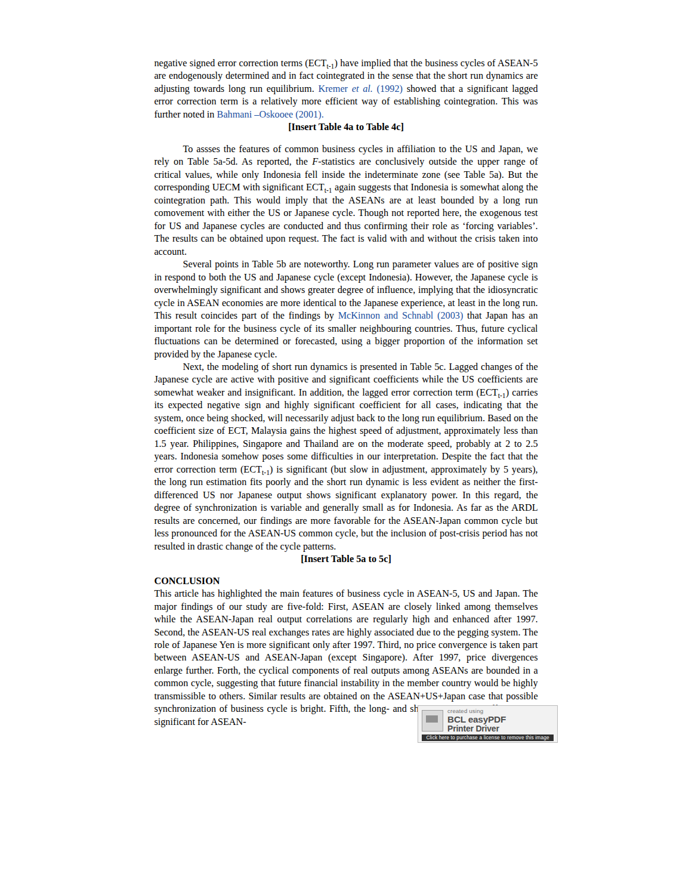negative signed error correction terms (ECTt-1) have implied that the business cycles of ASEAN-5 are endogenously determined and in fact cointegrated in the sense that the short run dynamics are adjusting towards long run equilibrium. Kremer et al. (1992) showed that a significant lagged error correction term is a relatively more efficient way of establishing cointegration. This was further noted in Bahmani –Oskooee (2001).
[Insert Table 4a to Table 4c]
To assses the features of common business cycles in affiliation to the US and Japan, we rely on Table 5a-5d. As reported, the F-statistics are conclusively outside the upper range of critical values, while only Indonesia fell inside the indeterminate zone (see Table 5a). But the corresponding UECM with significant ECTt-1 again suggests that Indonesia is somewhat along the cointegration path. This would imply that the ASEANs are at least bounded by a long run comovement with either the US or Japanese cycle. Though not reported here, the exogenous test for US and Japanese cycles are conducted and thus confirming their role as ‘forcing variables’. The results can be obtained upon request. The fact is valid with and without the crisis taken into account.
Several points in Table 5b are noteworthy. Long run parameter values are of positive sign in respond to both the US and Japanese cycle (except Indonesia). However, the Japanese cycle is overwhelmingly significant and shows greater degree of influence, implying that the idiosyncratic cycle in ASEAN economies are more identical to the Japanese experience, at least in the long run. This result coincides part of the findings by McKinnon and Schnabl (2003) that Japan has an important role for the business cycle of its smaller neighbouring countries. Thus, future cyclical fluctuations can be determined or forecasted, using a bigger proportion of the information set provided by the Japanese cycle.
Next, the modeling of short run dynamics is presented in Table 5c. Lagged changes of the Japanese cycle are active with positive and significant coefficients while the US coefficients are somewhat weaker and insignificant. In addition, the lagged error correction term (ECTt-1) carries its expected negative sign and highly significant coefficient for all cases, indicating that the system, once being shocked, will necessarily adjust back to the long run equilibrium. Based on the coefficient size of ECT, Malaysia gains the highest speed of adjustment, approximately less than 1.5 year. Philippines, Singapore and Thailand are on the moderate speed, probably at 2 to 2.5 years. Indonesia somehow poses some difficulties in our interpretation. Despite the fact that the error correction term (ECTt-1) is significant (but slow in adjustment, approximately by 5 years), the long run estimation fits poorly and the short run dynamic is less evident as neither the first-differenced US nor Japanese output shows significant explanatory power. In this regard, the degree of synchronization is variable and generally small as for Indonesia. As far as the ARDL results are concerned, our findings are more favorable for the ASEAN-Japan common cycle but less pronounced for the ASEAN-US common cycle, but the inclusion of post-crisis period has not resulted in drastic change of the cycle patterns.
[Insert Table 5a to 5c]
CONCLUSION
This article has highlighted the main features of business cycle in ASEAN-5, US and Japan. The major findings of our study are five-fold: First, ASEAN are closely linked among themselves while the ASEAN-Japan real output correlations are regularly high and enhanced after 1997. Second, the ASEAN-US real exchanges rates are highly associated due to the pegging system. The role of Japanese Yen is more significant only after 1997. Third, no price convergence is taken part between ASEAN-US and ASEAN-Japan (except Singapore). After 1997, price divergences enlarge further. Forth, the cyclical components of real outputs among ASEANs are bounded in a common cycle, suggesting that future financial instability in the member country would be highly transmissible to others. Similar results are obtained on the ASEAN+US+Japan case that possible synchronization of business cycle is bright. Fifth, the long- and short-run ARDL coefficients are significant for ASEAN-
created using
BCL easyPDF
Printer Driver
Click here to purchase a license to remove this image